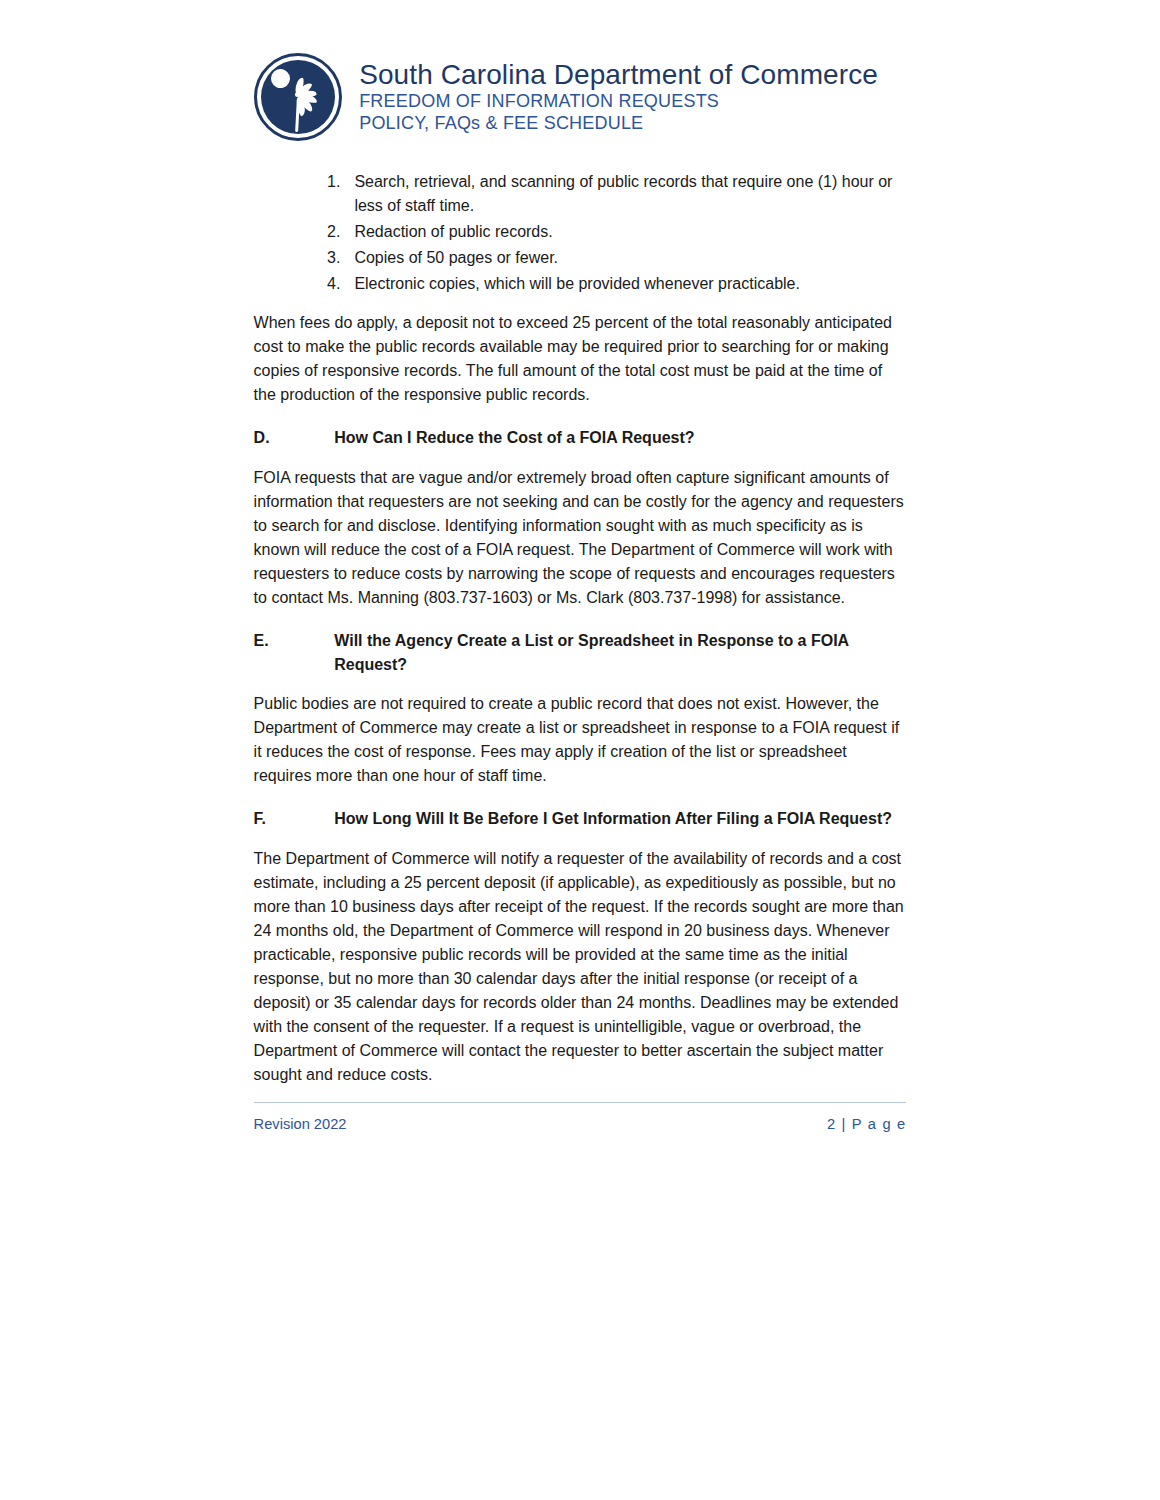South Carolina Department of Commerce
FREEDOM OF INFORMATION REQUESTS
POLICY, FAQs & FEE SCHEDULE
Search, retrieval, and scanning of public records that require one (1) hour or less of staff time.
Redaction of public records.
Copies of 50 pages or fewer.
Electronic copies, which will be provided whenever practicable.
When fees do apply, a deposit not to exceed 25 percent of the total reasonably anticipated cost to make the public records available may be required prior to searching for or making copies of responsive records. The full amount of the total cost must be paid at the time of the production of the responsive public records.
D. How Can I Reduce the Cost of a FOIA Request?
FOIA requests that are vague and/or extremely broad often capture significant amounts of information that requesters are not seeking and can be costly for the agency and requesters to search for and disclose. Identifying information sought with as much specificity as is known will reduce the cost of a FOIA request. The Department of Commerce will work with requesters to reduce costs by narrowing the scope of requests and encourages requesters to contact Ms. Manning (803.737-1603) or Ms. Clark (803.737-1998) for assistance.
E. Will the Agency Create a List or Spreadsheet in Response to a FOIA Request?
Public bodies are not required to create a public record that does not exist. However, the Department of Commerce may create a list or spreadsheet in response to a FOIA request if it reduces the cost of response. Fees may apply if creation of the list or spreadsheet requires more than one hour of staff time.
F. How Long Will It Be Before I Get Information After Filing a FOIA Request?
The Department of Commerce will notify a requester of the availability of records and a cost estimate, including a 25 percent deposit (if applicable), as expeditiously as possible, but no more than 10 business days after receipt of the request. If the records sought are more than 24 months old, the Department of Commerce will respond in 20 business days. Whenever practicable, responsive public records will be provided at the same time as the initial response, but no more than 30 calendar days after the initial response (or receipt of a deposit) or 35 calendar days for records older than 24 months. Deadlines may be extended with the consent of the requester. If a request is unintelligible, vague or overbroad, the Department of Commerce will contact the requester to better ascertain the subject matter sought and reduce costs.
Revision 2022
2 | P a g e